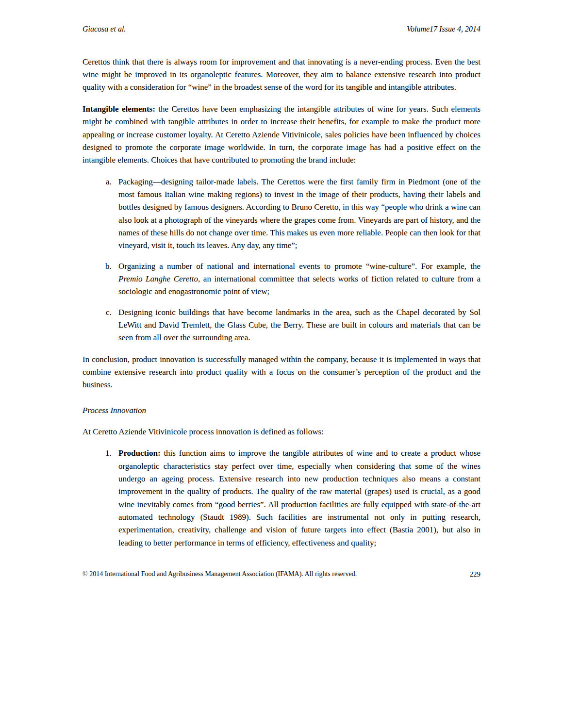Giacosa et al.
Volume17 Issue 4, 2014
Cerettos think that there is always room for improvement and that innovating is a never-ending process. Even the best wine might be improved in its organoleptic features. Moreover, they aim to balance extensive research into product quality with a consideration for “wine” in the broadest sense of the word for its tangible and intangible attributes.
Intangible elements: the Cerettos have been emphasizing the intangible attributes of wine for years. Such elements might be combined with tangible attributes in order to increase their benefits, for example to make the product more appealing or increase customer loyalty. At Ceretto Aziende Vitivinicole, sales policies have been influenced by choices designed to promote the corporate image worldwide. In turn, the corporate image has had a positive effect on the intangible elements. Choices that have contributed to promoting the brand include:
Packaging—designing tailor-made labels. The Cerettos were the first family firm in Piedmont (one of the most famous Italian wine making regions) to invest in the image of their products, having their labels and bottles designed by famous designers. According to Bruno Ceretto, in this way “people who drink a wine can also look at a photograph of the vineyards where the grapes come from. Vineyards are part of history, and the names of these hills do not change over time. This makes us even more reliable. People can then look for that vineyard, visit it, touch its leaves. Any day, any time”;
Organizing a number of national and international events to promote “wine-culture”. For example, the Premio Langhe Ceretto, an international committee that selects works of fiction related to culture from a sociologic and enogastronomic point of view;
Designing iconic buildings that have become landmarks in the area, such as the Chapel decorated by Sol LeWitt and David Tremlett, the Glass Cube, the Berry. These are built in colours and materials that can be seen from all over the surrounding area.
In conclusion, product innovation is successfully managed within the company, because it is implemented in ways that combine extensive research into product quality with a focus on the consumer’s perception of the product and the business.
Process Innovation
At Ceretto Aziende Vitivinicole process innovation is defined as follows:
Production: this function aims to improve the tangible attributes of wine and to create a product whose organoleptic characteristics stay perfect over time, especially when considering that some of the wines undergo an ageing process. Extensive research into new production techniques also means a constant improvement in the quality of products. The quality of the raw material (grapes) used is crucial, as a good wine inevitably comes from “good berries”. All production facilities are fully equipped with state-of-the-art automated technology (Staudt 1989). Such facilities are instrumental not only in putting research, experimentation, creativity, challenge and vision of future targets into effect (Bastia 2001), but also in leading to better performance in terms of efficiency, effectiveness and quality;
229 © 2014 International Food and Agribusiness Management Association (IFAMA). All rights reserved.